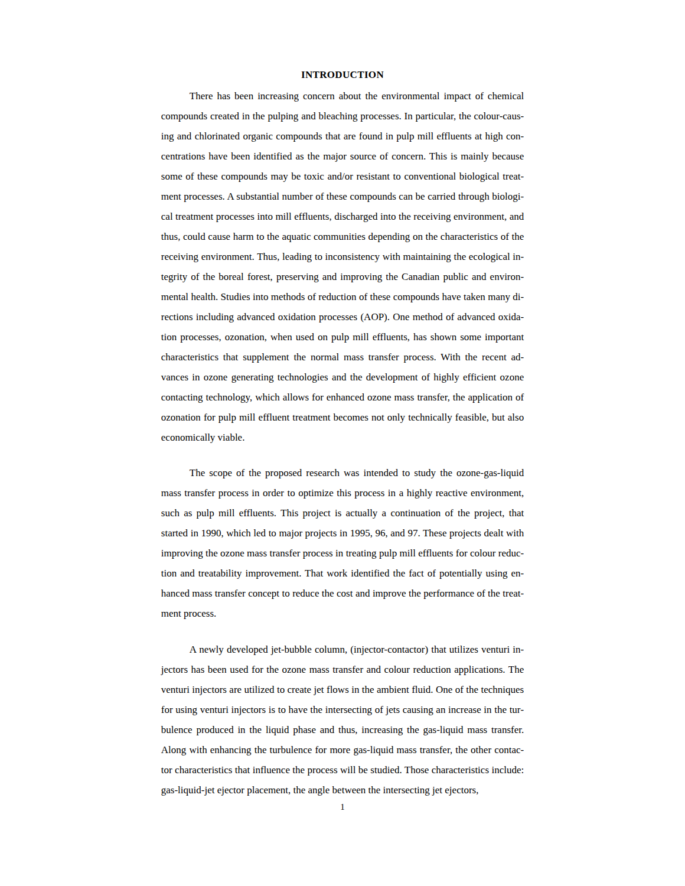INTRODUCTION
There has been increasing concern about the environmental impact of chemical compounds created in the pulping and bleaching processes. In particular, the colour-causing and chlorinated organic compounds that are found in pulp mill effluents at high concentrations have been identified as the major source of concern. This is mainly because some of these compounds may be toxic and/or resistant to conventional biological treatment processes. A substantial number of these compounds can be carried through biological treatment processes into mill effluents, discharged into the receiving environment, and thus, could cause harm to the aquatic communities depending on the characteristics of the receiving environment. Thus, leading to inconsistency with maintaining the ecological integrity of the boreal forest, preserving and improving the Canadian public and environmental health. Studies into methods of reduction of these compounds have taken many directions including advanced oxidation processes (AOP). One method of advanced oxidation processes, ozonation, when used on pulp mill effluents, has shown some important characteristics that supplement the normal mass transfer process. With the recent advances in ozone generating technologies and the development of highly efficient ozone contacting technology, which allows for enhanced ozone mass transfer, the application of ozonation for pulp mill effluent treatment becomes not only technically feasible, but also economically viable.
The scope of the proposed research was intended to study the ozone-gas-liquid mass transfer process in order to optimize this process in a highly reactive environment, such as pulp mill effluents. This project is actually a continuation of the project, that started in 1990, which led to major projects in 1995, 96, and 97. These projects dealt with improving the ozone mass transfer process in treating pulp mill effluents for colour reduction and treatability improvement. That work identified the fact of potentially using enhanced mass transfer concept to reduce the cost and improve the performance of the treatment process.
A newly developed jet-bubble column, (injector-contactor) that utilizes venturi injectors has been used for the ozone mass transfer and colour reduction applications. The venturi injectors are utilized to create jet flows in the ambient fluid. One of the techniques for using venturi injectors is to have the intersecting of jets causing an increase in the turbulence produced in the liquid phase and thus, increasing the gas-liquid mass transfer. Along with enhancing the turbulence for more gas-liquid mass transfer, the other contactor characteristics that influence the process will be studied. Those characteristics include: gas-liquid-jet ejector placement, the angle between the intersecting jet ejectors,
1